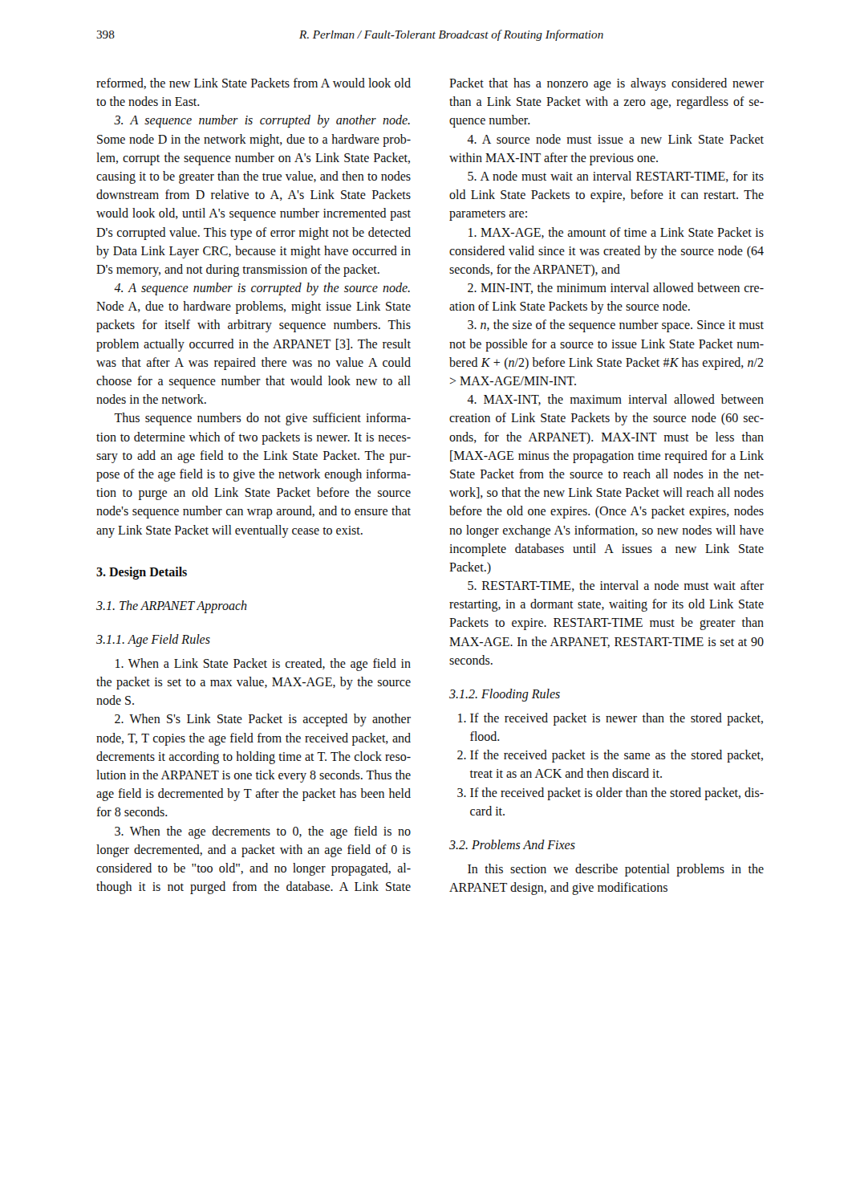398 R. Perlman / Fault-Tolerant Broadcast of Routing Information
reformed, the new Link State Packets from A would look old to the nodes in East.
3. A sequence number is corrupted by another node. Some node D in the network might, due to a hardware problem, corrupt the sequence number on A's Link State Packet, causing it to be greater than the true value, and then to nodes downstream from D relative to A, A's Link State Packets would look old, until A's sequence number incremented past D's corrupted value. This type of error might not be detected by Data Link Layer CRC, because it might have occurred in D's memory, and not during transmission of the packet.
4. A sequence number is corrupted by the source node. Node A, due to hardware problems, might issue Link State packets for itself with arbitrary sequence numbers. This problem actually occurred in the ARPANET [3]. The result was that after A was repaired there was no value A could choose for a sequence number that would look new to all nodes in the network.
Thus sequence numbers do not give sufficient information to determine which of two packets is newer. It is necessary to add an age field to the Link State Packet. The purpose of the age field is to give the network enough information to purge an old Link State Packet before the source node's sequence number can wrap around, and to ensure that any Link State Packet will eventually cease to exist.
3. Design Details
3.1. The ARPANET Approach
3.1.1. Age Field Rules
1. When a Link State Packet is created, the age field in the packet is set to a max value, MAX-AGE, by the source node S.
2. When S's Link State Packet is accepted by another node, T, T copies the age field from the received packet, and decrements it according to holding time at T. The clock resolution in the ARPANET is one tick every 8 seconds. Thus the age field is decremented by T after the packet has been held for 8 seconds.
3. When the age decrements to 0, the age field is no longer decremented, and a packet with an age field of 0 is considered to be "too old", and no longer propagated, although it is not purged from the database. A Link State Packet that has a nonzero age is always considered newer than a Link State Packet with a zero age, regardless of sequence number.
4. A source node must issue a new Link State Packet within MAX-INT after the previous one.
5. A node must wait an interval RESTART-TIME, for its old Link State Packets to expire, before it can restart. The parameters are:
1. MAX-AGE, the amount of time a Link State Packet is considered valid since it was created by the source node (64 seconds, for the ARPANET), and
2. MIN-INT, the minimum interval allowed between creation of Link State Packets by the source node.
3. n, the size of the sequence number space. Since it must not be possible for a source to issue Link State Packet numbered K + (n/2) before Link State Packet #K has expired, n/2 > MAX-AGE/MIN-INT.
4. MAX-INT, the maximum interval allowed between creation of Link State Packets by the source node (60 seconds, for the ARPANET). MAX-INT must be less than [MAX-AGE minus the propagation time required for a Link State Packet from the source to reach all nodes in the network], so that the new Link State Packet will reach all nodes before the old one expires. (Once A's packet expires, nodes no longer exchange A's information, so new nodes will have incomplete databases until A issues a new Link State Packet.)
5. RESTART-TIME, the interval a node must wait after restarting, in a dormant state, waiting for its old Link State Packets to expire. RESTART-TIME must be greater than MAX-AGE. In the ARPANET, RESTART-TIME is set at 90 seconds.
3.1.2. Flooding Rules
If the received packet is newer than the stored packet, flood.
If the received packet is the same as the stored packet, treat it as an ACK and then discard it.
If the received packet is older than the stored packet, discard it.
3.2. Problems And Fixes
In this section we describe potential problems in the ARPANET design, and give modifications